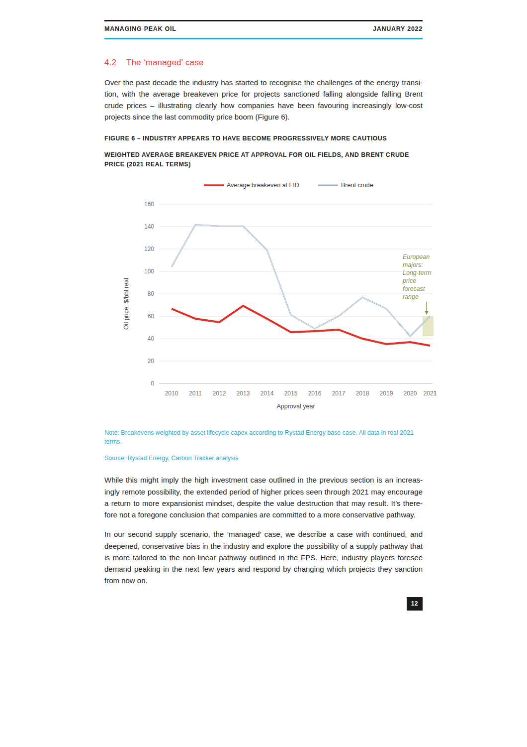Managing Peak Oil January 2022
4.2 The ‘managed’ case
Over the past decade the industry has started to recognise the challenges of the energy transition, with the average breakeven price for projects sanctioned falling alongside falling Brent crude prices – illustrating clearly how companies have been favouring increasingly low-cost projects since the last commodity price boom (Figure 6).
Figure 6 – Industry appears to have become progressively more cautious
Weighted average breakeven price at approval for oil fields, and Brent crude price (2021 real terms)
Average breakeven at FID Brent crude 160 140 120 100 80 60 40 20 0 Oil price, $/bbl real 2010 2011 2012 2013 2014 2015 2016 2017 2018 2019 2020 2021 2021 2010 2011 2012 2013 2014 2015 2016 2017 2018 2019 2020 2021 Approval year European majors: Long-term price forecast range
Note: Breakevens weighted by asset lifecycle capex according to Rystad Energy base case. All data in real 2021 terms.
Source: Rystad Energy, Carbon Tracker analysis
While this might imply the high investment case outlined in the previous section is an increasingly remote possibility, the extended period of higher prices seen through 2021 may encourage a return to more expansionist mindset, despite the value destruction that may result. It’s therefore not a foregone conclusion that companies are committed to a more conservative pathway.
In our second supply scenario, the ‘managed’ case, we describe a case with continued, and deepened, conservative bias in the industry and explore the possibility of a supply pathway that is more tailored to the non-linear pathway outlined in the FPS. Here, industry players foresee demand peaking in the next few years and respond by changing which projects they sanction from now on.
12